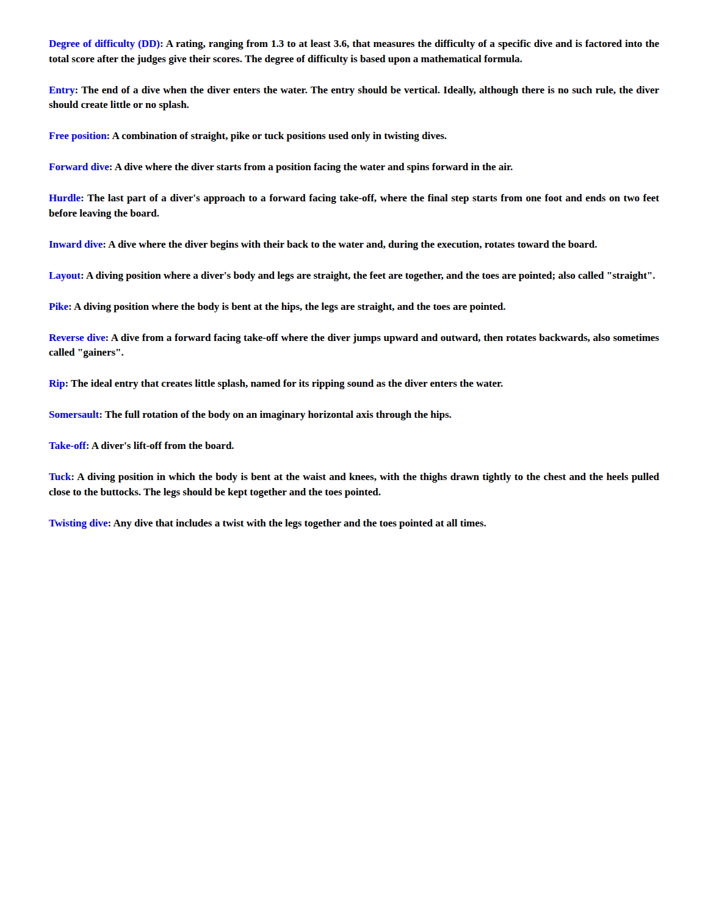Degree of difficulty (DD)
: A rating, ranging from 1.3 to at least 3.6, that measures the difficulty of a specific dive and is factored into the total score after the judges give their scores. The degree of difficulty is based upon a mathematical formula.
Entry
: The end of a dive when the diver enters the water. The entry should be vertical. Ideally, although there is no such rule, the diver should create little or no splash.
Free position
: A combination of straight, pike or tuck positions used only in twisting dives.
Forward dive
: A dive where the diver starts from a position facing the water and spins forward in the air.
Hurdle
: The last part of a diver's approach to a forward facing take-off, where the final step starts from one foot and ends on two feet before leaving the board.
Inward dive
: A dive where the diver begins with their back to the water and, during the execution, rotates toward the board.
Layout
: A diving position where a diver's body and legs are straight, the feet are together, and the toes are pointed; also called "straight".
Pike
: A diving position where the body is bent at the hips, the legs are straight, and the toes are pointed.
Reverse dive
: A dive from a forward facing take-off where the diver jumps upward and outward, then rotates backwards, also sometimes called "gainers".
Rip
: The ideal entry that creates little splash, named for its ripping sound as the diver enters the water.
Somersault
: The full rotation of the body on an imaginary horizontal axis through the hips.
Take-off
: A diver's lift-off from the board.
Tuck
: A diving position in which the body is bent at the waist and knees, with the thighs drawn tightly to the chest and the heels pulled close to the buttocks. The legs should be kept together and the toes pointed.
Twisting dive
: Any dive that includes a twist with the legs together and the toes pointed at all times.